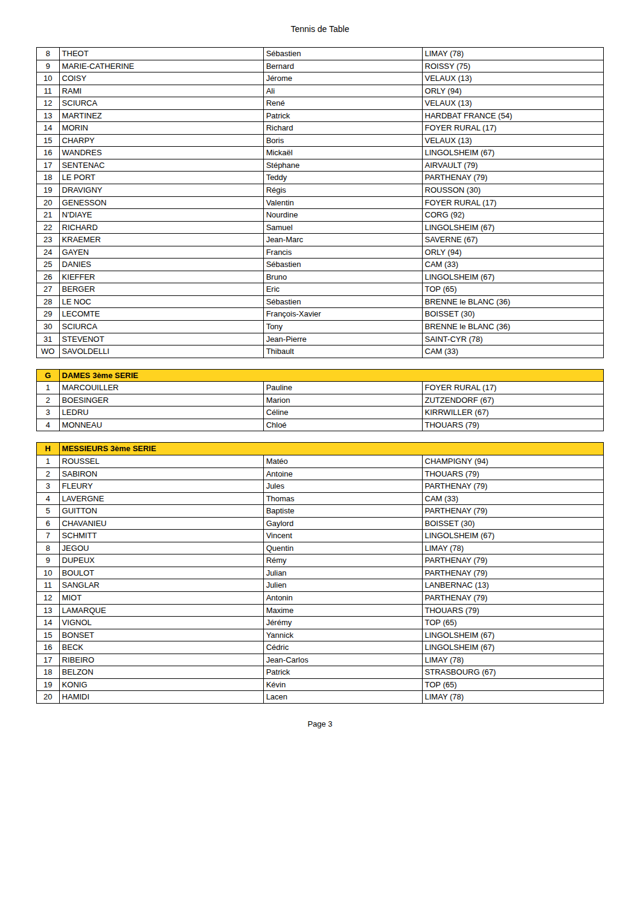Tennis de Table
| 8 | THEOT | Sébastien | LIMAY (78) |
| 9 | MARIE-CATHERINE | Bernard | ROISSY (75) |
| 10 | COISY | Jérome | VELAUX (13) |
| 11 | RAMI | Ali | ORLY (94) |
| 12 | SCIURCA | René | VELAUX (13) |
| 13 | MARTINEZ | Patrick | HARDBAT FRANCE (54) |
| 14 | MORIN | Richard | FOYER RURAL (17) |
| 15 | CHARPY | Boris | VELAUX (13) |
| 16 | WANDRES | Mickaël | LINGOLSHEIM (67) |
| 17 | SENTENAC | Stéphane | AIRVAULT (79) |
| 18 | LE PORT | Teddy | PARTHENAY (79) |
| 19 | DRAVIGNY | Régis | ROUSSON (30) |
| 20 | GENESSON | Valentin | FOYER RURAL (17) |
| 21 | N'DIAYE | Nourdine | CORG (92) |
| 22 | RICHARD | Samuel | LINGOLSHEIM (67) |
| 23 | KRAEMER | Jean-Marc | SAVERNE (67) |
| 24 | GAYEN | Francis | ORLY (94) |
| 25 | DANIES | Sébastien | CAM (33) |
| 26 | KIEFFER | Bruno | LINGOLSHEIM (67) |
| 27 | BERGER | Eric | TOP (65) |
| 28 | LE NOC | Sébastien | BRENNE le BLANC (36) |
| 29 | LECOMTE | François-Xavier | BOISSET (30) |
| 30 | SCIURCA | Tony | BRENNE le BLANC (36) |
| 31 | STEVENOT | Jean-Pierre | SAINT-CYR (78) |
| WO | SAVOLDELLI | Thibault | CAM (33) |
| G | DAMES 3ème SERIE |
| 1 | MARCOUILLER | Pauline | FOYER RURAL (17) |
| 2 | BOESINGER | Marion | ZUTZENDORF (67) |
| 3 | LEDRU | Céline | KIRRWILLER (67) |
| 4 | MONNEAU | Chloé | THOUARS (79) |
| H | MESSIEURS 3ème SERIE |
| 1 | ROUSSEL | Matéo | CHAMPIGNY (94) |
| 2 | SABIRON | Antoine | THOUARS (79) |
| 3 | FLEURY | Jules | PARTHENAY (79) |
| 4 | LAVERGNE | Thomas | CAM (33) |
| 5 | GUITTON | Baptiste | PARTHENAY (79) |
| 6 | CHAVANIEU | Gaylord | BOISSET (30) |
| 7 | SCHMITT | Vincent | LINGOLSHEIM (67) |
| 8 | JEGOU | Quentin | LIMAY (78) |
| 9 | DUPEUX | Rémy | PARTHENAY (79) |
| 10 | BOULOT | Julian | PARTHENAY (79) |
| 11 | SANGLAR | Julien | LANBERNAC (13) |
| 12 | MIOT | Antonin | PARTHENAY (79) |
| 13 | LAMARQUE | Maxime | THOUARS (79) |
| 14 | VIGNOL | Jérémy | TOP (65) |
| 15 | BONSET | Yannick | LINGOLSHEIM (67) |
| 16 | BECK | Cédric | LINGOLSHEIM (67) |
| 17 | RIBEIRO | Jean-Carlos | LIMAY (78) |
| 18 | BELZON | Patrick | STRASBOURG (67) |
| 19 | KONIG | Kévin | TOP (65) |
| 20 | HAMIDI | Lacen | LIMAY (78) |
Page 3